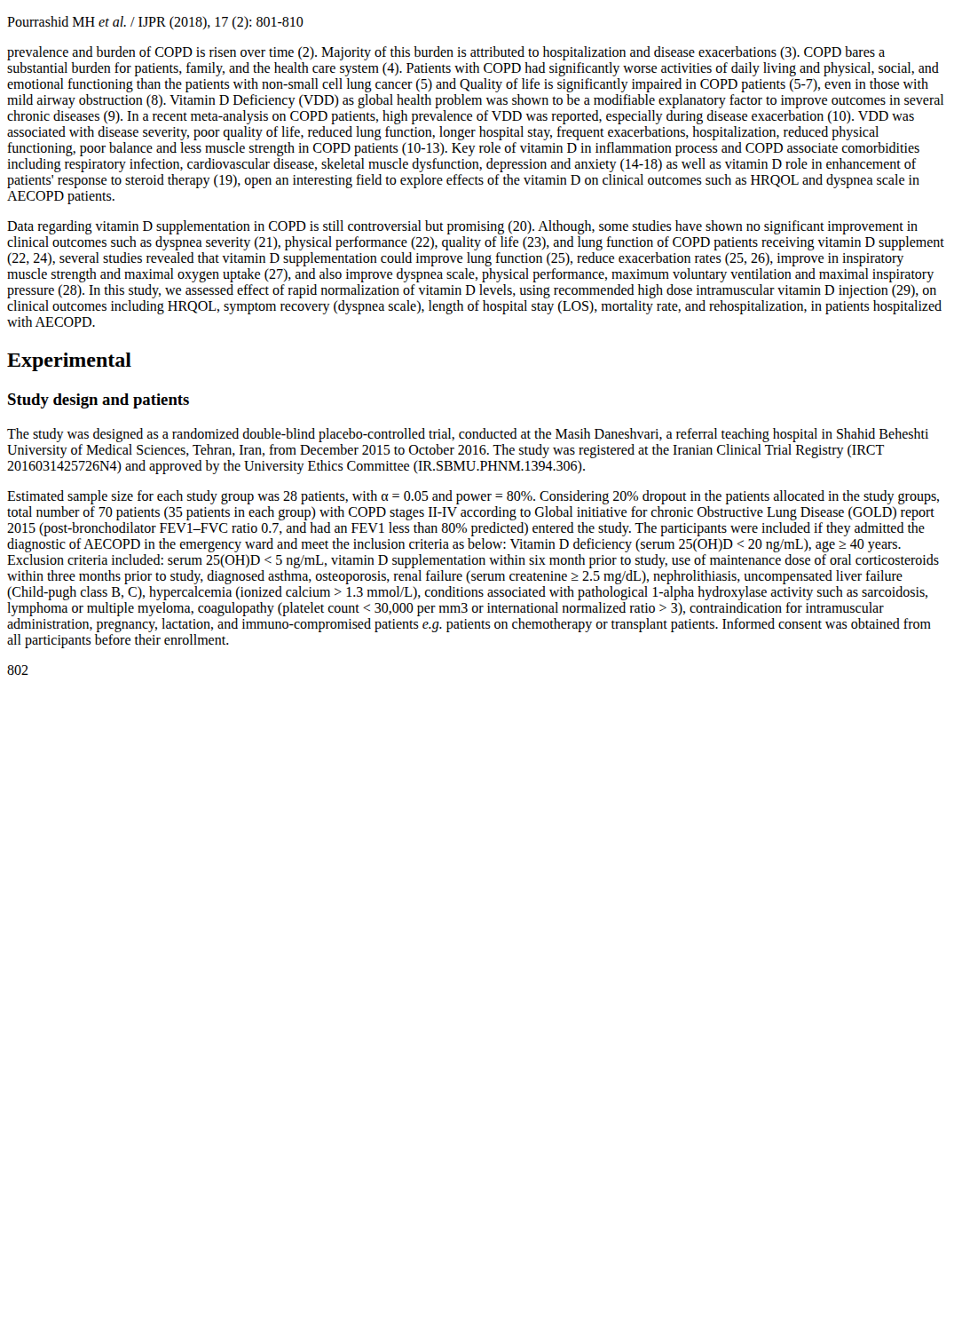Pourrashid MH et al. / IJPR (2018), 17 (2): 801-810
prevalence and burden of COPD is risen over time (2). Majority of this burden is attributed to hospitalization and disease exacerbations (3). COPD bares a substantial burden for patients, family, and the health care system (4). Patients with COPD had significantly worse activities of daily living and physical, social, and emotional functioning than the patients with non-small cell lung cancer (5) and Quality of life is significantly impaired in COPD patients (5-7), even in those with mild airway obstruction (8). Vitamin D Deficiency (VDD) as global health problem was shown to be a modifiable explanatory factor to improve outcomes in several chronic diseases (9). In a recent meta-analysis on COPD patients, high prevalence of VDD was reported, especially during disease exacerbation (10). VDD was associated with disease severity, poor quality of life, reduced lung function, longer hospital stay, frequent exacerbations, hospitalization, reduced physical functioning, poor balance and less muscle strength in COPD patients (10-13). Key role of vitamin D in inflammation process and COPD associate comorbidities including respiratory infection, cardiovascular disease, skeletal muscle dysfunction, depression and anxiety (14-18) as well as vitamin D role in enhancement of patients' response to steroid therapy (19), open an interesting field to explore effects of the vitamin D on clinical outcomes such as HRQOL and dyspnea scale in AECOPD patients.
Data regarding vitamin D supplementation in COPD is still controversial but promising (20). Although, some studies have shown no significant improvement in clinical outcomes such as dyspnea severity (21), physical performance (22), quality of life (23), and lung function of COPD patients receiving vitamin D supplement (22, 24), several studies revealed that vitamin D supplementation could improve lung function (25), reduce exacerbation rates (25, 26), improve in inspiratory muscle strength and maximal oxygen uptake (27), and also improve dyspnea scale, physical performance, maximum voluntary ventilation and maximal inspiratory pressure (28). In this study, we assessed effect of rapid normalization of vitamin D levels, using recommended high dose intramuscular vitamin D injection (29), on clinical outcomes including HRQOL, symptom recovery (dyspnea scale), length of hospital stay (LOS), mortality rate, and rehospitalization, in patients hospitalized with AECOPD.
Experimental
Study design and patients
The study was designed as a randomized double-blind placebo-controlled trial, conducted at the Masih Daneshvari, a referral teaching hospital in Shahid Beheshti University of Medical Sciences, Tehran, Iran, from December 2015 to October 2016. The study was registered at the Iranian Clinical Trial Registry (IRCT 2016031425726N4) and approved by the University Ethics Committee (IR.SBMU.PHNM.1394.306).
Estimated sample size for each study group was 28 patients, with α = 0.05 and power = 80%. Considering 20% dropout in the patients allocated in the study groups, total number of 70 patients (35 patients in each group) with COPD stages II-IV according to Global initiative for chronic Obstructive Lung Disease (GOLD) report 2015 (post-bronchodilator FEV1–FVC ratio 0.7, and had an FEV1 less than 80% predicted) entered the study. The participants were included if they admitted the diagnostic of AECOPD in the emergency ward and meet the inclusion criteria as below: Vitamin D deficiency (serum 25(OH)D < 20 ng/mL), age ≥ 40 years. Exclusion criteria included: serum 25(OH)D < 5 ng/mL, vitamin D supplementation within six month prior to study, use of maintenance dose of oral corticosteroids within three months prior to study, diagnosed asthma, osteoporosis, renal failure (serum createnine ≥ 2.5 mg/dL), nephrolithiasis, uncompensated liver failure (Child-pugh class B, C), hypercalcemia (ionized calcium > 1.3 mmol/L), conditions associated with pathological 1-alpha hydroxylase activity such as sarcoidosis, lymphoma or multiple myeloma, coagulopathy (platelet count < 30,000 per mm3 or international normalized ratio > 3), contraindication for intramuscular administration, pregnancy, lactation, and immuno-compromised patients e.g. patients on chemotherapy or transplant patients. Informed consent was obtained from all participants before their enrollment.
802